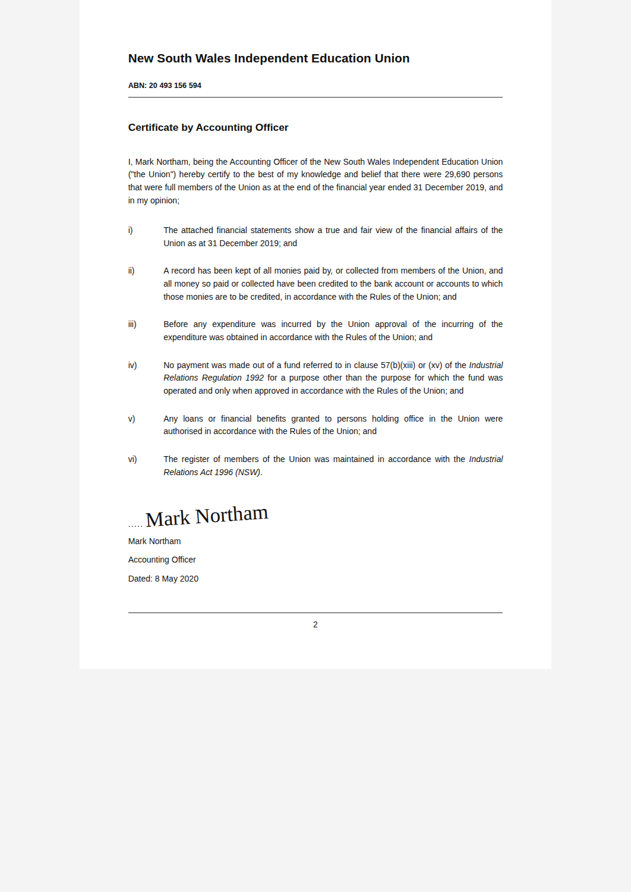New South Wales Independent Education Union
ABN: 20 493 156 594
Certificate by Accounting Officer
I, Mark Northam, being the Accounting Officer of the New South Wales Independent Education Union ("the Union") hereby certify to the best of my knowledge and belief that there were 29,690 persons that were full members of the Union as at the end of the financial year ended 31 December 2019, and in my opinion;
i) The attached financial statements show a true and fair view of the financial affairs of the Union as at 31 December 2019; and
ii) A record has been kept of all monies paid by, or collected from members of the Union, and all money so paid or collected have been credited to the bank account or accounts to which those monies are to be credited, in accordance with the Rules of the Union; and
iii) Before any expenditure was incurred by the Union approval of the incurring of the expenditure was obtained in accordance with the Rules of the Union; and
iv) No payment was made out of a fund referred to in clause 57(b)(xiii) or (xv) of the Industrial Relations Regulation 1992 for a purpose other than the purpose for which the fund was operated and only when approved in accordance with the Rules of the Union; and
v) Any loans or financial benefits granted to persons holding office in the Union were authorised in accordance with the Rules of the Union; and
vi) The register of members of the Union was maintained in accordance with the Industrial Relations Act 1996 (NSW).
..... Mark Northam
Mark Northam
Accounting Officer
Dated: 8 May 2020
2